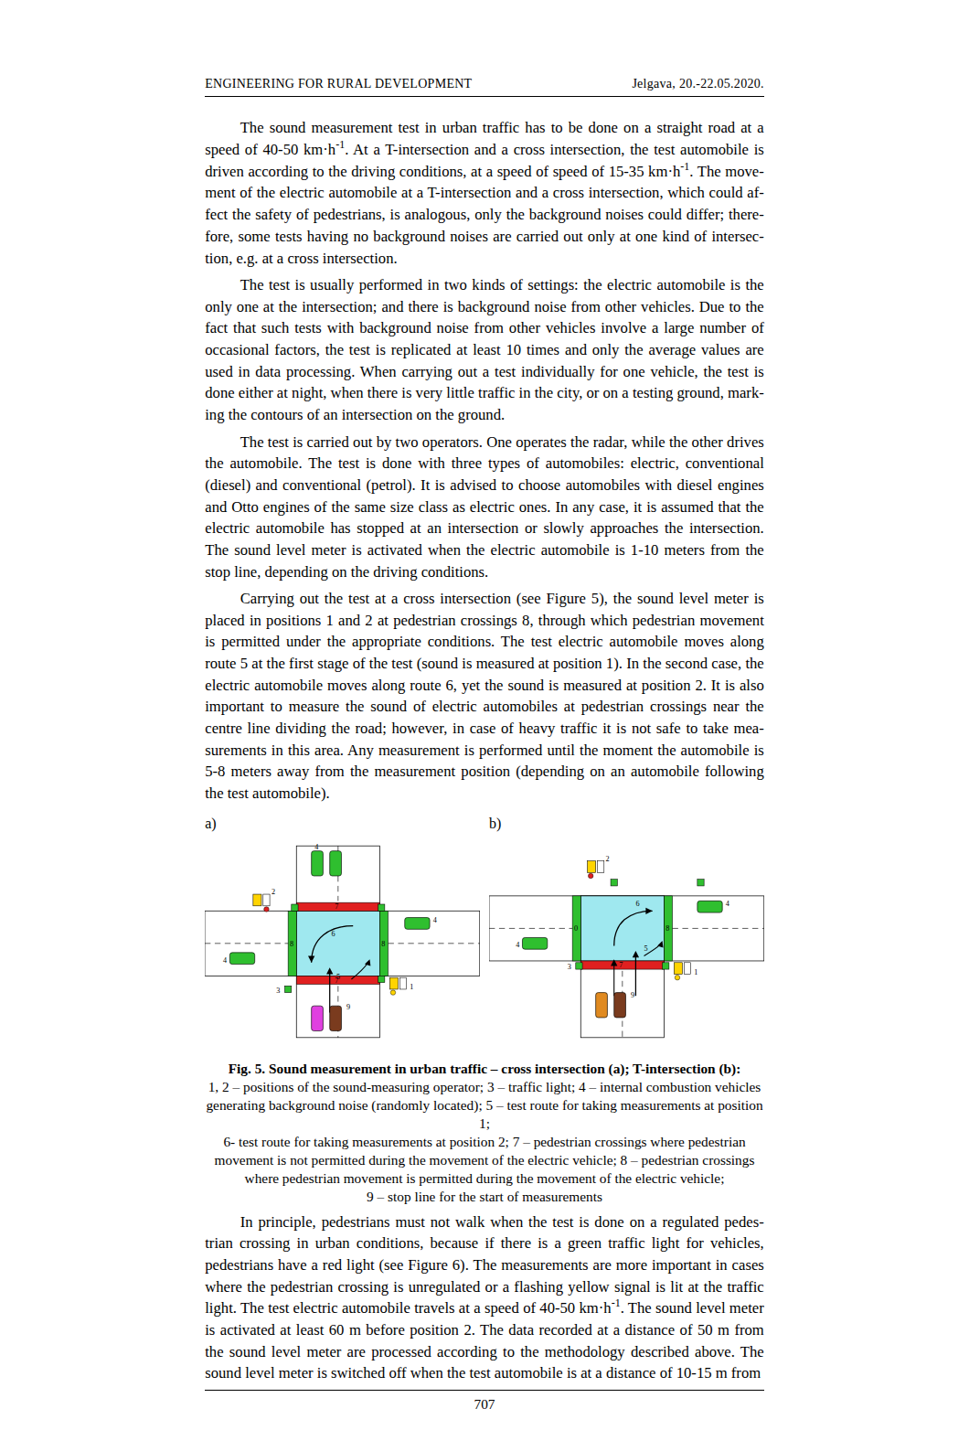Engineering for Rural Development Jelgava, 20.-22.05.2020.
The sound measurement test in urban traffic has to be done on a straight road at a speed of 40-50 km·h-1. At a T-intersection and a cross intersection, the test automobile is driven according to the driving conditions, at a speed of speed of 15-35 km·h-1. The movement of the electric automobile at a T-intersection and a cross intersection, which could affect the safety of pedestrians, is analogous, only the background noises could differ; therefore, some tests having no background noises are carried out only at one kind of intersection, e.g. at a cross intersection.
The test is usually performed in two kinds of settings: the electric automobile is the only one at the intersection; and there is background noise from other vehicles. Due to the fact that such tests with background noise from other vehicles involve a large number of occasional factors, the test is replicated at least 10 times and only the average values are used in data processing. When carrying out a test individually for one vehicle, the test is done either at night, when there is very little traffic in the city, or on a testing ground, marking the contours of an intersection on the ground.
The test is carried out by two operators. One operates the radar, while the other drives the automobile. The test is done with three types of automobiles: electric, conventional (diesel) and conventional (petrol). It is advised to choose automobiles with diesel engines and Otto engines of the same size class as electric ones. In any case, it is assumed that the electric automobile has stopped at an intersection or slowly approaches the intersection. The sound level meter is activated when the electric automobile is 1-10 meters from the stop line, depending on the driving conditions.
Carrying out the test at a cross intersection (see Figure 5), the sound level meter is placed in positions 1 and 2 at pedestrian crossings 8, through which pedestrian movement is permitted under the appropriate conditions. The test electric automobile moves along route 5 at the first stage of the test (sound is measured at position 1). In the second case, the electric automobile moves along route 6, yet the sound is measured at position 2. It is also important to measure the sound of electric automobiles at pedestrian crossings near the centre line dividing the road; however, in case of heavy traffic it is not safe to take measurements in this area. Any measurement is performed until the moment the automobile is 5-8 meters away from the measurement position (depending on an automobile following the test automobile).
a)
6 5 4 9 4 4 2 3 1 7 7 8 8
b)
6 5 4 4 2 3 1 9 7 0 8
Fig. 5. Sound measurement in urban traffic – cross intersection (a); T-intersection (b):
1, 2 – positions of the sound-measuring operator; 3 – traffic light; 4 – internal combustion vehicles generating background noise (randomly located); 5 – test route for taking measurements at position 1;
6- test route for taking measurements at position 2; 7 – pedestrian crossings where pedestrian movement is not permitted during the movement of the electric vehicle; 8 – pedestrian crossings where pedestrian movement is permitted during the movement of the electric vehicle;
9 – stop line for the start of measurements
In principle, pedestrians must not walk when the test is done on a regulated pedestrian crossing in urban conditions, because if there is a green traffic light for vehicles, pedestrians have a red light (see Figure 6). The measurements are more important in cases where the pedestrian crossing is unregulated or a flashing yellow signal is lit at the traffic light. The test electric automobile travels at a speed of 40-50 km·h-1. The sound level meter is activated at least 60 m before position 2. The data recorded at a distance of 50 m from the sound level meter are processed according to the methodology described above. The sound level meter is switched off when the test automobile is at a distance of 10-15 m from
707